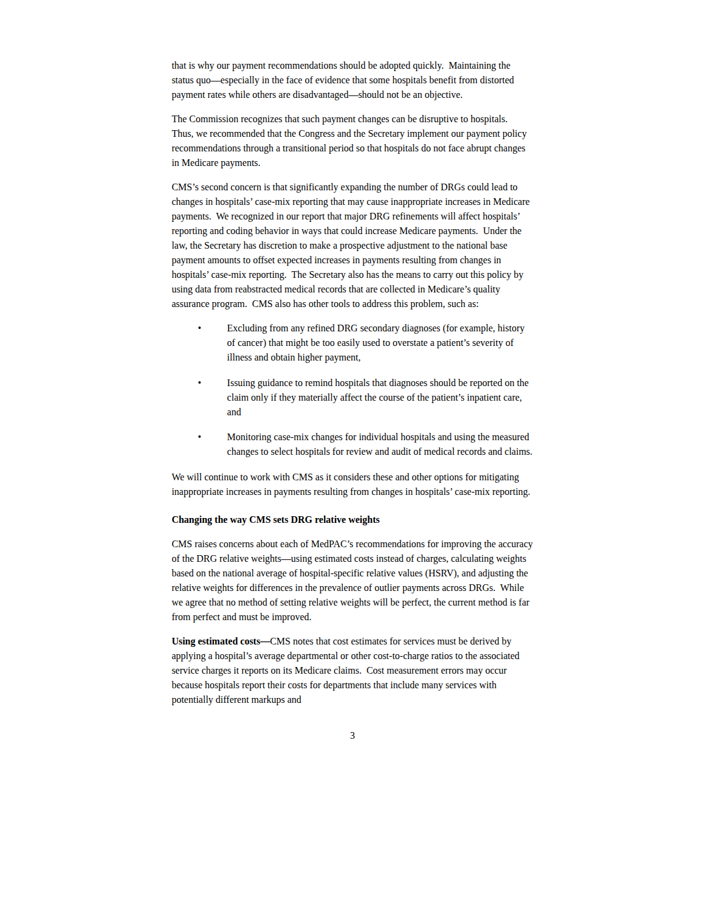that is why our payment recommendations should be adopted quickly. Maintaining the status quo—especially in the face of evidence that some hospitals benefit from distorted payment rates while others are disadvantaged—should not be an objective.
The Commission recognizes that such payment changes can be disruptive to hospitals. Thus, we recommended that the Congress and the Secretary implement our payment policy recommendations through a transitional period so that hospitals do not face abrupt changes in Medicare payments.
CMS’s second concern is that significantly expanding the number of DRGs could lead to changes in hospitals’ case-mix reporting that may cause inappropriate increases in Medicare payments. We recognized in our report that major DRG refinements will affect hospitals’ reporting and coding behavior in ways that could increase Medicare payments. Under the law, the Secretary has discretion to make a prospective adjustment to the national base payment amounts to offset expected increases in payments resulting from changes in hospitals’ case-mix reporting. The Secretary also has the means to carry out this policy by using data from reabstracted medical records that are collected in Medicare’s quality assurance program. CMS also has other tools to address this problem, such as:
Excluding from any refined DRG secondary diagnoses (for example, history of cancer) that might be too easily used to overstate a patient’s severity of illness and obtain higher payment,
Issuing guidance to remind hospitals that diagnoses should be reported on the claim only if they materially affect the course of the patient’s inpatient care, and
Monitoring case-mix changes for individual hospitals and using the measured changes to select hospitals for review and audit of medical records and claims.
We will continue to work with CMS as it considers these and other options for mitigating inappropriate increases in payments resulting from changes in hospitals’ case-mix reporting.
Changing the way CMS sets DRG relative weights
CMS raises concerns about each of MedPAC’s recommendations for improving the accuracy of the DRG relative weights—using estimated costs instead of charges, calculating weights based on the national average of hospital-specific relative values (HSRV), and adjusting the relative weights for differences in the prevalence of outlier payments across DRGs. While we agree that no method of setting relative weights will be perfect, the current method is far from perfect and must be improved.
Using estimated costs—CMS notes that cost estimates for services must be derived by applying a hospital’s average departmental or other cost-to-charge ratios to the associated service charges it reports on its Medicare claims. Cost measurement errors may occur because hospitals report their costs for departments that include many services with potentially different markups and
3